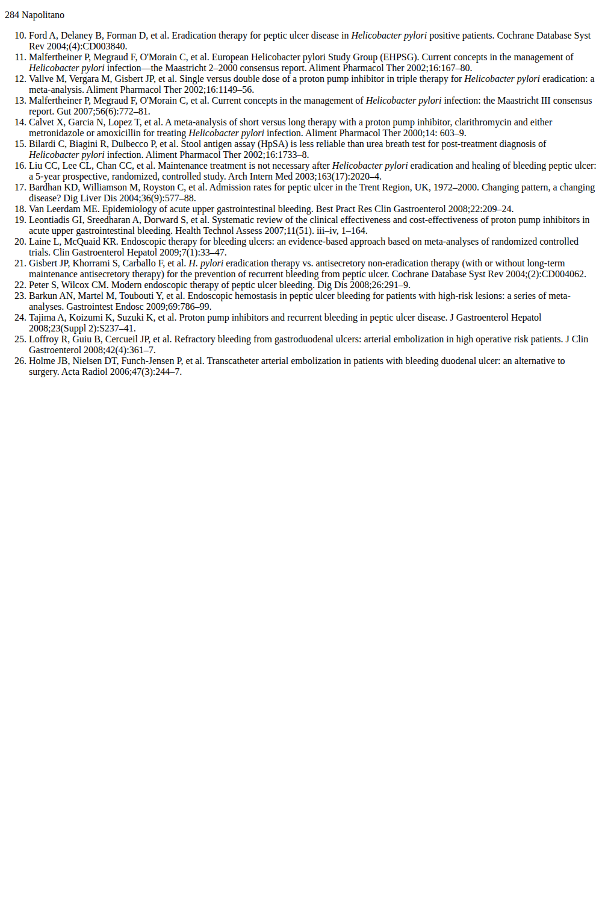284 Napolitano
Ford A, Delaney B, Forman D, et al. Eradication therapy for peptic ulcer disease in Helicobacter pylori positive patients. Cochrane Database Syst Rev 2004;(4):CD003840.
Malfertheiner P, Megraud F, O'Morain C, et al. European Helicobacter pylori Study Group (EHPSG). Current concepts in the management of Helicobacter pylori infection—the Maastricht 2–2000 consensus report. Aliment Pharmacol Ther 2002;16:167–80.
Vallve M, Vergara M, Gisbert JP, et al. Single versus double dose of a proton pump inhibitor in triple therapy for Helicobacter pylori eradication: a meta-analysis. Aliment Pharmacol Ther 2002;16:1149–56.
Malfertheiner P, Megraud F, O'Morain C, et al. Current concepts in the management of Helicobacter pylori infection: the Maastricht III consensus report. Gut 2007;56(6):772–81.
Calvet X, Garcia N, Lopez T, et al. A meta-analysis of short versus long therapy with a proton pump inhibitor, clarithromycin and either metronidazole or amoxicillin for treating Helicobacter pylori infection. Aliment Pharmacol Ther 2000;14: 603–9.
Bilardi C, Biagini R, Dulbecco P, et al. Stool antigen assay (HpSA) is less reliable than urea breath test for post-treatment diagnosis of Helicobacter pylori infection. Aliment Pharmacol Ther 2002;16:1733–8.
Liu CC, Lee CL, Chan CC, et al. Maintenance treatment is not necessary after Helicobacter pylori eradication and healing of bleeding peptic ulcer: a 5-year prospective, randomized, controlled study. Arch Intern Med 2003;163(17):2020–4.
Bardhan KD, Williamson M, Royston C, et al. Admission rates for peptic ulcer in the Trent Region, UK, 1972–2000. Changing pattern, a changing disease? Dig Liver Dis 2004;36(9):577–88.
Van Leerdam ME. Epidemiology of acute upper gastrointestinal bleeding. Best Pract Res Clin Gastroenterol 2008;22:209–24.
Leontiadis GI, Sreedharan A, Dorward S, et al. Systematic review of the clinical effectiveness and cost-effectiveness of proton pump inhibitors in acute upper gastrointestinal bleeding. Health Technol Assess 2007;11(51). iii–iv, 1–164.
Laine L, McQuaid KR. Endoscopic therapy for bleeding ulcers: an evidence-based approach based on meta-analyses of randomized controlled trials. Clin Gastroenterol Hepatol 2009;7(1):33–47.
Gisbert JP, Khorrami S, Carballo F, et al. H. pylori eradication therapy vs. antisecretory non-eradication therapy (with or without long-term maintenance antisecretory therapy) for the prevention of recurrent bleeding from peptic ulcer. Cochrane Database Syst Rev 2004;(2):CD004062.
Peter S, Wilcox CM. Modern endoscopic therapy of peptic ulcer bleeding. Dig Dis 2008;26:291–9.
Barkun AN, Martel M, Toubouti Y, et al. Endoscopic hemostasis in peptic ulcer bleeding for patients with high-risk lesions: a series of meta-analyses. Gastrointest Endosc 2009;69:786–99.
Tajima A, Koizumi K, Suzuki K, et al. Proton pump inhibitors and recurrent bleeding in peptic ulcer disease. J Gastroenterol Hepatol 2008;23(Suppl 2):S237–41.
Loffroy R, Guiu B, Cercueil JP, et al. Refractory bleeding from gastroduodenal ulcers: arterial embolization in high operative risk patients. J Clin Gastroenterol 2008;42(4):361–7.
Holme JB, Nielsen DT, Funch-Jensen P, et al. Transcatheter arterial embolization in patients with bleeding duodenal ulcer: an alternative to surgery. Acta Radiol 2006;47(3):244–7.